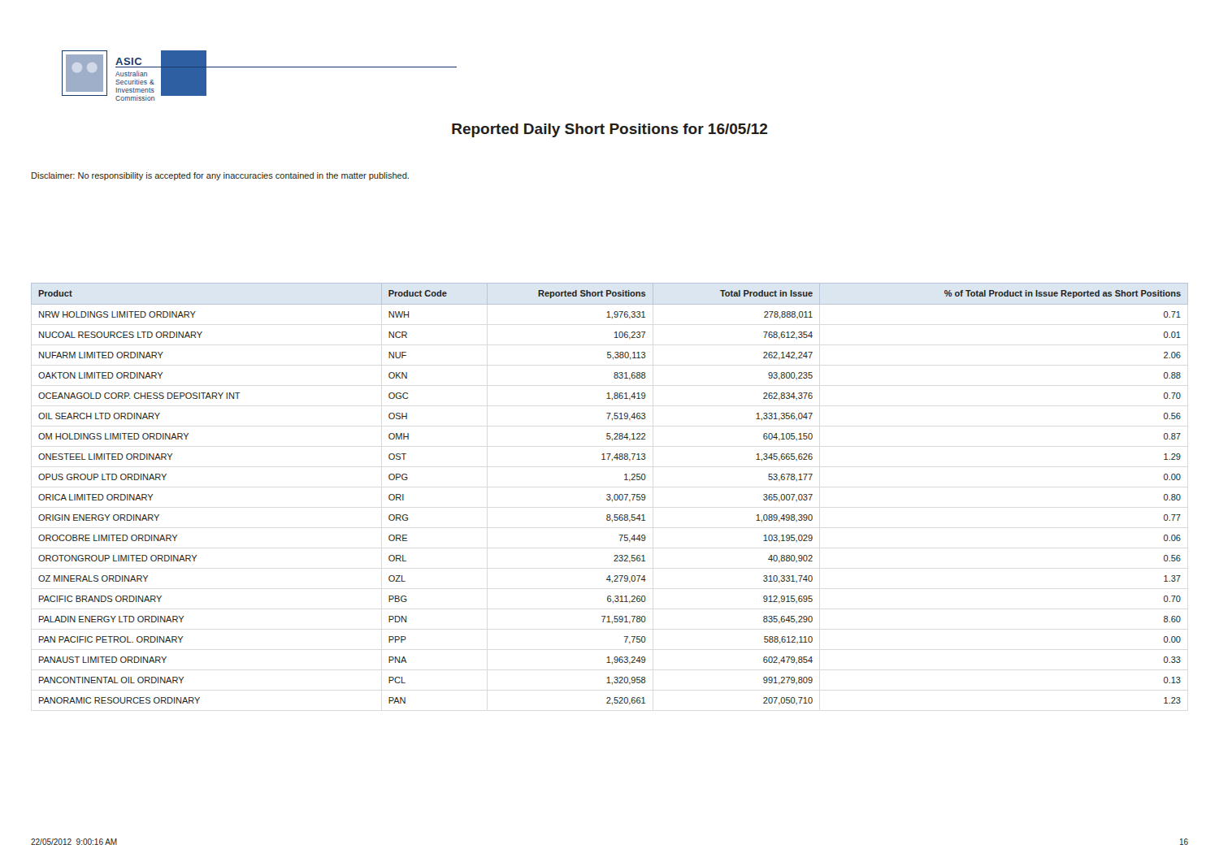ASIC
Australian Securities & Investments Commission
Reported Daily Short Positions for 16/05/12
Disclaimer: No responsibility is accepted for any inaccuracies contained in the matter published.
| Product | Product Code | Reported Short Positions | Total Product in Issue | % of Total Product in Issue Reported as Short Positions |
| --- | --- | --- | --- | --- |
| NRW HOLDINGS LIMITED ORDINARY | NWH | 1,976,331 | 278,888,011 | 0.71 |
| NUCOAL RESOURCES LTD ORDINARY | NCR | 106,237 | 768,612,354 | 0.01 |
| NUFARM LIMITED ORDINARY | NUF | 5,380,113 | 262,142,247 | 2.06 |
| OAKTON LIMITED ORDINARY | OKN | 831,688 | 93,800,235 | 0.88 |
| OCEANAGOLD CORP. CHESS DEPOSITARY INT | OGC | 1,861,419 | 262,834,376 | 0.70 |
| OIL SEARCH LTD ORDINARY | OSH | 7,519,463 | 1,331,356,047 | 0.56 |
| OM HOLDINGS LIMITED ORDINARY | OMH | 5,284,122 | 604,105,150 | 0.87 |
| ONESTEEL LIMITED ORDINARY | OST | 17,488,713 | 1,345,665,626 | 1.29 |
| OPUS GROUP LTD ORDINARY | OPG | 1,250 | 53,678,177 | 0.00 |
| ORICA LIMITED ORDINARY | ORI | 3,007,759 | 365,007,037 | 0.80 |
| ORIGIN ENERGY ORDINARY | ORG | 8,568,541 | 1,089,498,390 | 0.77 |
| OROCOBRE LIMITED ORDINARY | ORE | 75,449 | 103,195,029 | 0.06 |
| OROTONGROUP LIMITED ORDINARY | ORL | 232,561 | 40,880,902 | 0.56 |
| OZ MINERALS ORDINARY | OZL | 4,279,074 | 310,331,740 | 1.37 |
| PACIFIC BRANDS ORDINARY | PBG | 6,311,260 | 912,915,695 | 0.70 |
| PALADIN ENERGY LTD ORDINARY | PDN | 71,591,780 | 835,645,290 | 8.60 |
| PAN PACIFIC PETROL. ORDINARY | PPP | 7,750 | 588,612,110 | 0.00 |
| PANAUST LIMITED ORDINARY | PNA | 1,963,249 | 602,479,854 | 0.33 |
| PANCONTINENTAL OIL ORDINARY | PCL | 1,320,958 | 991,279,809 | 0.13 |
| PANORAMIC RESOURCES ORDINARY | PAN | 2,520,661 | 207,050,710 | 1.23 |
22/05/2012 9:00:16 AM
16